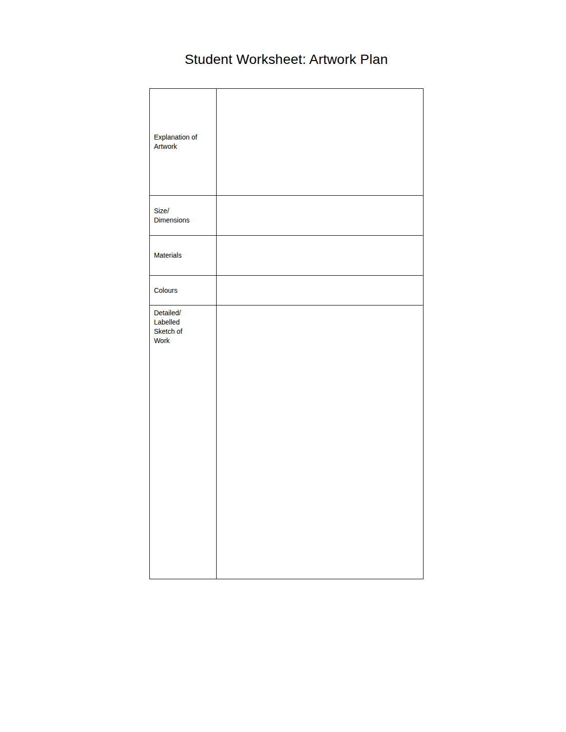Student Worksheet: Artwork Plan
| Explanation of Artwork | |
| Size/ Dimensions | |
| Materials | |
| Colours | |
| Detailed/ Labelled Sketch of Work | |